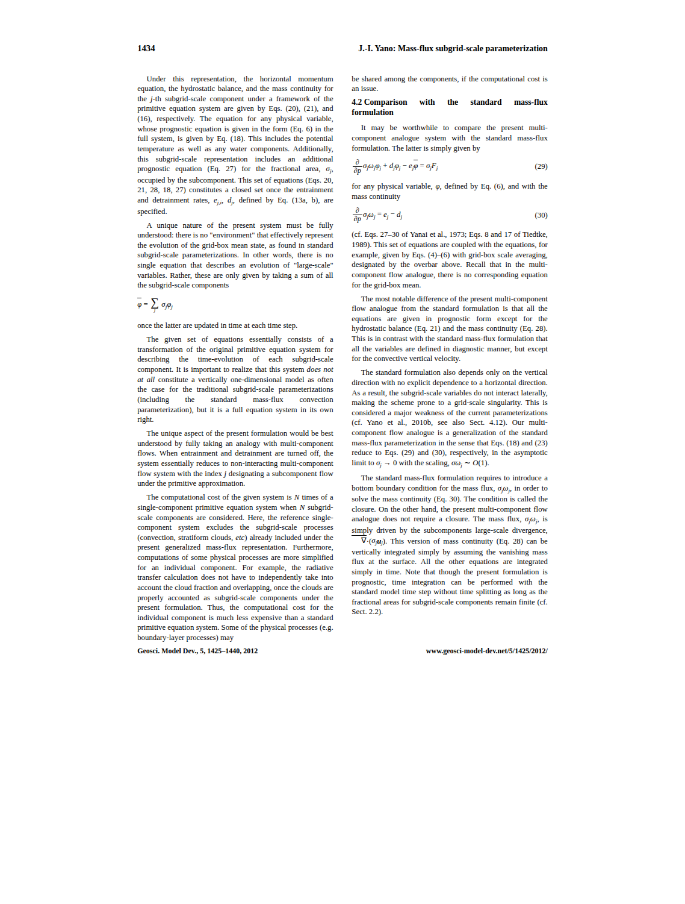1434
J.-I. Yano: Mass-flux subgrid-scale parameterization
Under this representation, the horizontal momentum equation, the hydrostatic balance, and the mass continuity for the j-th subgrid-scale component under a framework of the primitive equation system are given by Eqs. (20), (21), and (16), respectively. The equation for any physical variable, whose prognostic equation is given in the form (Eq. 6) in the full system, is given by Eq. (18). This includes the potential temperature as well as any water components. Additionally, this subgrid-scale representation includes an additional prognostic equation (Eq. 27) for the fractional area, σj, occupied by the subcomponent. This set of equations (Eqs. 20, 21, 28, 18, 27) constitutes a closed set once the entrainment and detrainment rates, ej,i, dj, defined by Eq. (13a, b), are specified.
A unique nature of the present system must be fully understood: there is no "environment" that effectively represent the evolution of the grid-box mean state, as found in standard subgrid-scale parameterizations. In other words, there is no single equation that describes an evolution of "large-scale" variables. Rather, these are only given by taking a sum of all the subgrid-scale components
φ = ∑j σjφj
once the latter are updated in time at each time step.
The given set of equations essentially consists of a transformation of the original primitive equation system for describing the time-evolution of each subgrid-scale component. It is important to realize that this system does not at all constitute a vertically one-dimensional model as often the case for the traditional subgrid-scale parameterizations (including the standard mass-flux convection parameterization), but it is a full equation system in its own right.
The unique aspect of the present formulation would be best understood by fully taking an analogy with multi-component flows. When entrainment and detrainment are turned off, the system essentially reduces to non-interacting multi-component flow system with the index j designating a subcomponent flow under the primitive approximation.
The computational cost of the given system is N times of a single-component primitive equation system when N subgrid-scale components are considered. Here, the reference single-component system excludes the subgrid-scale processes (convection, stratiform clouds, etc) already included under the present generalized mass-flux representation. Furthermore, computations of some physical processes are more simplified for an individual component. For example, the radiative transfer calculation does not have to independently take into account the cloud fraction and overlapping, once the clouds are properly accounted as subgrid-scale components under the present formulation. Thus, the computational cost for the individual component is much less expensive than a standard primitive equation system. Some of the physical processes (e.g. boundary-layer processes) may
be shared among the components, if the computational cost is an issue.
4.2 Comparison with the standard mass-flux formulation
It may be worthwhile to compare the present multi-component analogue system with the standard mass-flux formulation. The latter is simply given by
∂∂p σjωjφj + djφj − ej φ = σjFj (29)
for any physical variable, φ, defined by Eq. (6), and with the mass continuity
∂∂p σjωj = ej − dj (30)
(cf. Eqs. 27–30 of Yanai et al., 1973; Eqs. 8 and 17 of Tiedtke, 1989). This set of equations are coupled with the equations, for example, given by Eqs. (4)–(6) with grid-box scale averaging, designated by the overbar above. Recall that in the multi-component flow analogue, there is no corresponding equation for the grid-box mean.
The most notable difference of the present multi-component flow analogue from the standard formulation is that all the equations are given in prognostic form except for the hydrostatic balance (Eq. 21) and the mass continuity (Eq. 28). This is in contrast with the standard mass-flux formulation that all the variables are defined in diagnostic manner, but except for the convective vertical velocity.
The standard formulation also depends only on the vertical direction with no explicit dependence to a horizontal direction. As a result, the subgrid-scale variables do not interact laterally, making the scheme prone to a grid-scale singularity. This is considered a major weakness of the current parameterizations (cf. Yano et al., 2010b, see also Sect. 4.12). Our multi-component flow analogue is a generalization of the standard mass-flux parameterization in the sense that Eqs. (18) and (23) reduce to Eqs. (29) and (30), respectively, in the asymptotic limit to σj → 0 with the scaling, σωj ∼ O(1).
The standard mass-flux formulation requires to introduce a bottom boundary condition for the mass flux, σjωj, in order to solve the mass continuity (Eq. 30). The condition is called the closure. On the other hand, the present multi-component flow analogue does not require a closure. The mass flux, σjωj, is simply driven by the subcomponents large-scale divergence, ∇·(σj uj). This version of mass continuity (Eq. 28) can be vertically integrated simply by assuming the vanishing mass flux at the surface. All the other equations are integrated simply in time. Note that though the present formulation is prognostic, time integration can be performed with the standard model time step without time splitting as long as the fractional areas for subgrid-scale components remain finite (cf. Sect. 2.2).
Geosci. Model Dev., 5, 1425–1440, 2012
www.geosci-model-dev.net/5/1425/2012/